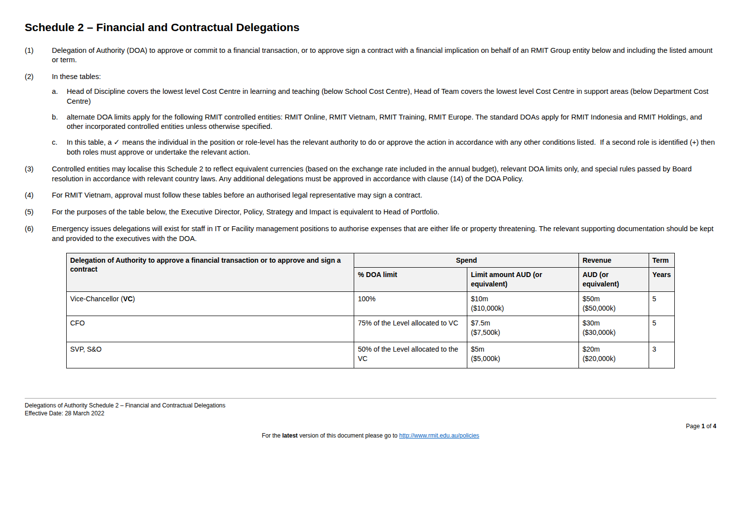Schedule 2 – Financial and Contractual Delegations
(1) Delegation of Authority (DOA) to approve or commit to a financial transaction, or to approve sign a contract with a financial implication on behalf of an RMIT Group entity below and including the listed amount or term.
(2) In these tables:
a. Head of Discipline covers the lowest level Cost Centre in learning and teaching (below School Cost Centre), Head of Team covers the lowest level Cost Centre in support areas (below Department Cost Centre)
b. alternate DOA limits apply for the following RMIT controlled entities: RMIT Online, RMIT Vietnam, RMIT Training, RMIT Europe. The standard DOAs apply for RMIT Indonesia and RMIT Holdings, and other incorporated controlled entities unless otherwise specified.
c. In this table, a ✓ means the individual in the position or role-level has the relevant authority to do or approve the action in accordance with any other conditions listed. If a second role is identified (+) then both roles must approve or undertake the relevant action.
(3) Controlled entities may localise this Schedule 2 to reflect equivalent currencies (based on the exchange rate included in the annual budget), relevant DOA limits only, and special rules passed by Board resolution in accordance with relevant country laws. Any additional delegations must be approved in accordance with clause (14) of the DOA Policy.
(4) For RMIT Vietnam, approval must follow these tables before an authorised legal representative may sign a contract.
(5) For the purposes of the table below, the Executive Director, Policy, Strategy and Impact is equivalent to Head of Portfolio.
(6) Emergency issues delegations will exist for staff in IT or Facility management positions to authorise expenses that are either life or property threatening. The relevant supporting documentation should be kept and provided to the executives with the DOA.
| Delegation of Authority to approve a financial transaction or to approve and sign a contract | Spend | Revenue | Term |
| --- | --- | --- | --- |
| % DOA limit | Limit amount AUD (or equivalent) | AUD (or equivalent) | Years |
| Vice-Chancellor ( VC ) | 100% | $10m ($10,000k) | $50m ($50,000k) | 5 |
| CFO | 75% of the Level allocated to VC | $7.5m ($7,500k) | $30m ($30,000k) | 5 |
| SVP, S&O | 50% of the Level allocated to the VC | $5m ($5,000k) | $20m ($20,000k) | 3 |
Delegations of Authority Schedule 2 – Financial and Contractual Delegations
Effective Date: 28 March 2022
Page 1 of 4
For the latest version of this document please go to http://www.rmit.edu.au/policies